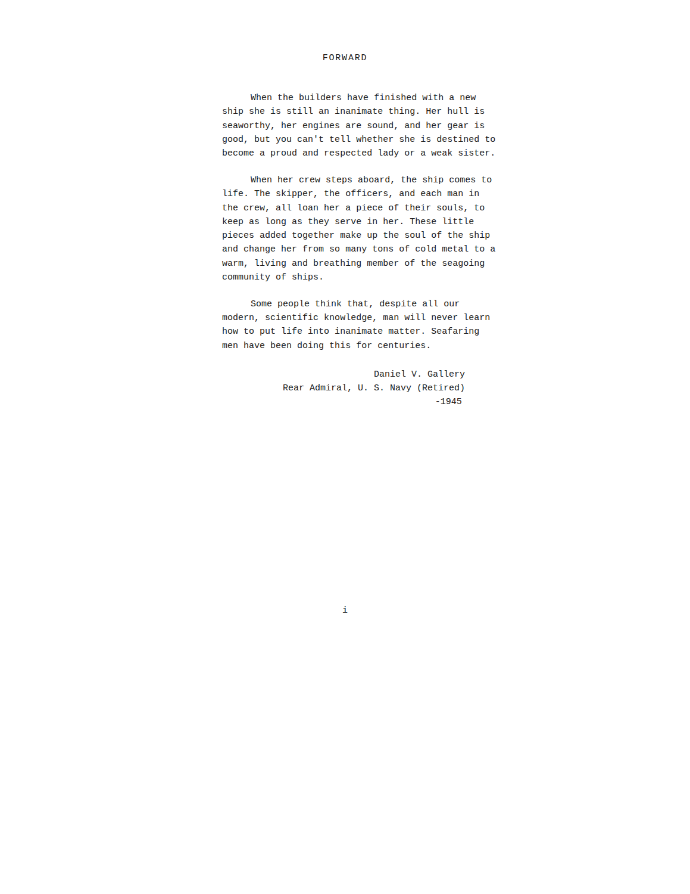FORWARD
When the builders have finished with a new ship she is still an inanimate thing. Her hull is seaworthy, her engines are sound, and her gear is good, but you can't tell whether she is destined to become a proud and respected lady or a weak sister.
When her crew steps aboard, the ship comes to life. The skipper, the officers, and each man in the crew, all loan her a piece of their souls, to keep as long as they serve in her. These little pieces added together make up the soul of the ship and change her from so many tons of cold metal to a warm, living and breathing member of the seagoing community of ships.
Some people think that, despite all our modern, scientific knowledge, man will never learn how to put life into inanimate matter. Seafaring men have been doing this for centuries.
Daniel V. Gallery
Rear Admiral, U. S. Navy (Retired)
-1945
i